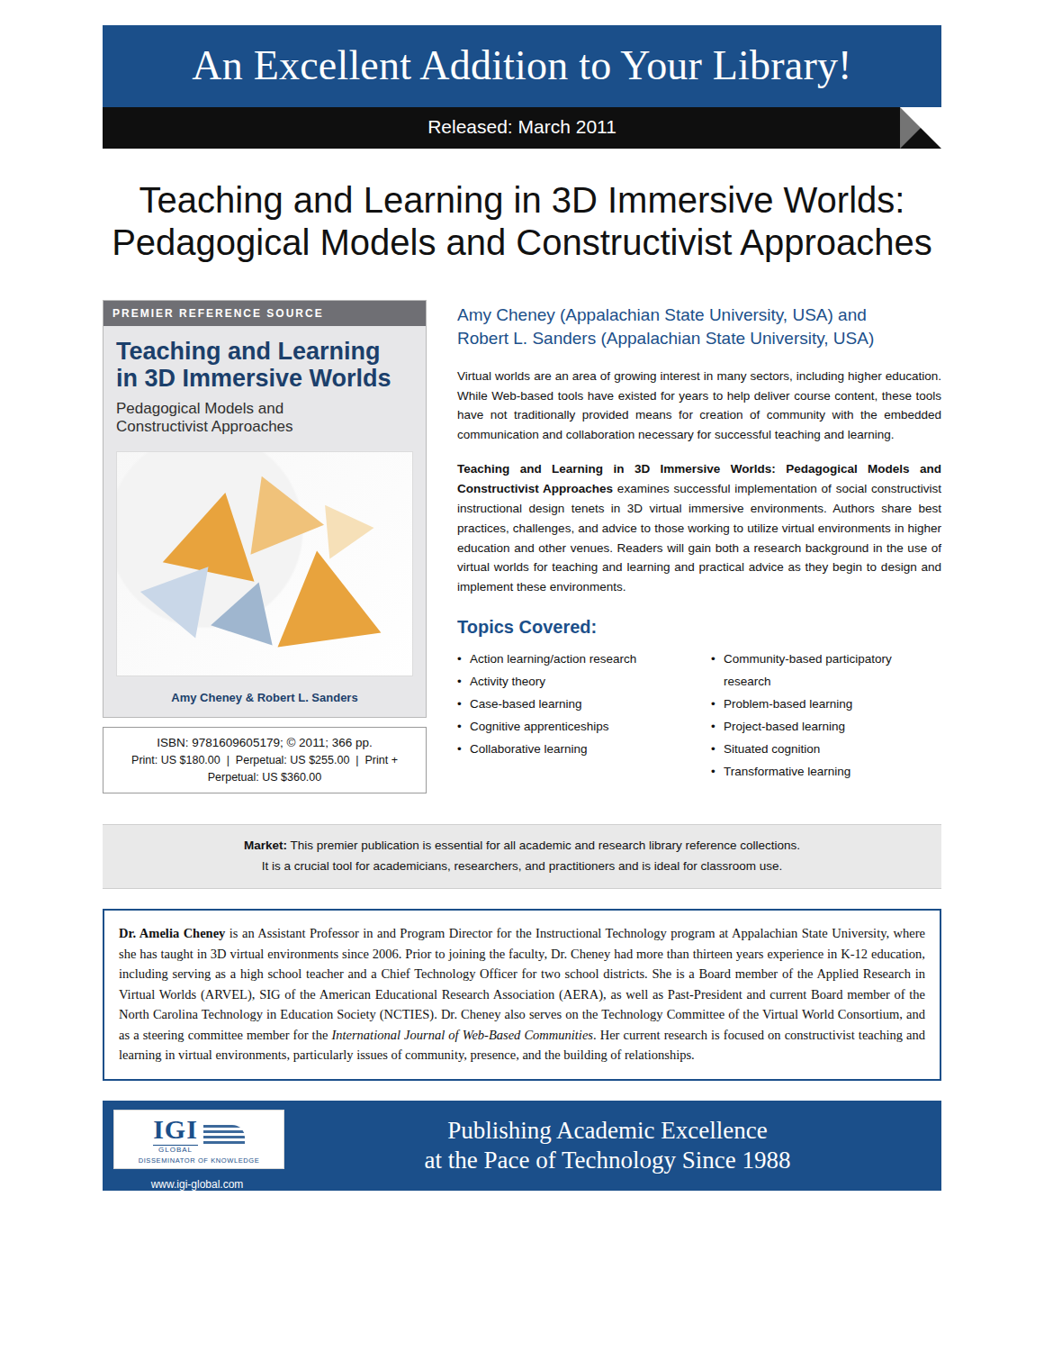An Excellent Addition to Your Library!
Released: March 2011
Teaching and Learning in 3D Immersive Worlds:
Pedagogical Models and Constructivist Approaches
Premier Reference Source
Teaching and Learning
in 3D Immersive Worlds
Pedagogical Models and
Constructivist Approaches
Amy Cheney & Robert L. Sanders
ISBN: 9781609605179; © 2011; 366 pp.
Print: US $180.00 | Perpetual: US $255.00 | Print + Perpetual: US $360.00
Amy Cheney (Appalachian State University, USA) and
Robert L. Sanders (Appalachian State University, USA)
Virtual worlds are an area of growing interest in many sectors, including higher education. While Web-based tools have existed for years to help deliver course content, these tools have not traditionally provided means for creation of community with the embedded communication and collaboration necessary for successful teaching and learning.
Teaching and Learning in 3D Immersive Worlds: Pedagogical Models and Constructivist Approaches examines successful implementation of social constructivist instructional design tenets in 3D virtual immersive environments. Authors share best practices, challenges, and advice to those working to utilize virtual environments in higher education and other venues. Readers will gain both a research background in the use of virtual worlds for teaching and learning and practical advice as they begin to design and implement these environments.
Topics Covered:
Action learning/action research
Activity theory
Case-based learning
Cognitive apprenticeships
Collaborative learning
Community-based participatory research
Problem-based learning
Project-based learning
Situated cognition
Transformative learning
Market: This premier publication is essential for all academic and research library reference collections.
It is a crucial tool for academicians, researchers, and practitioners and is ideal for classroom use.
Dr. Amelia Cheney is an Assistant Professor in and Program Director for the Instructional Technology program at Appalachian State University, where she has taught in 3D virtual environments since 2006. Prior to joining the faculty, Dr. Cheney had more than thirteen years experience in K-12 education, including serving as a high school teacher and a Chief Technology Officer for two school districts. She is a Board member of the Applied Research in Virtual Worlds (ARVEL), SIG of the American Educational Research Association (AERA), as well as Past-President and current Board member of the North Carolina Technology in Education Society (NCTIES). Dr. Cheney also serves on the Technology Committee of the Virtual World Consortium, and as a steering committee member for the International Journal of Web-Based Communities. Her current research is focused on constructivist teaching and learning in virtual environments, particularly issues of community, presence, and the building of relationships.
IGI
GLOBAL
Disseminator of Knowledge
www.igi-global.com
Publishing Academic Excellence
at the Pace of Technology Since 1988